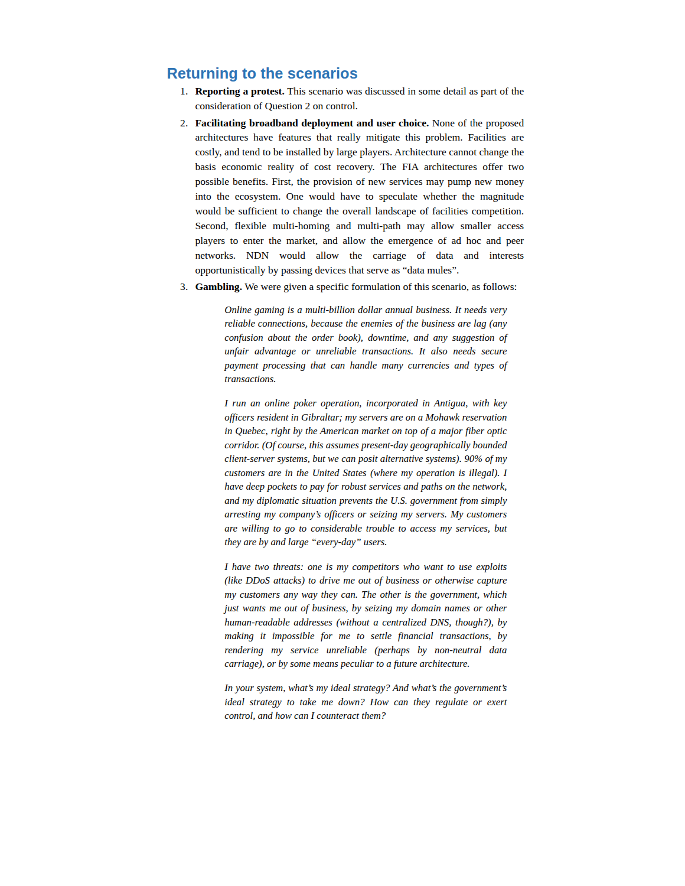Returning to the scenarios
Reporting a protest. This scenario was discussed in some detail as part of the consideration of Question 2 on control.
Facilitating broadband deployment and user choice. None of the proposed architectures have features that really mitigate this problem. Facilities are costly, and tend to be installed by large players. Architecture cannot change the basis economic reality of cost recovery. The FIA architectures offer two possible benefits. First, the provision of new services may pump new money into the ecosystem. One would have to speculate whether the magnitude would be sufficient to change the overall landscape of facilities competition. Second, flexible multi-homing and multi-path may allow smaller access players to enter the market, and allow the emergence of ad hoc and peer networks. NDN would allow the carriage of data and interests opportunistically by passing devices that serve as “data mules”.
Gambling. We were given a specific formulation of this scenario, as follows:
Online gaming is a multi-billion dollar annual business. It needs very reliable connections, because the enemies of the business are lag (any confusion about the order book), downtime, and any suggestion of unfair advantage or unreliable transactions. It also needs secure payment processing that can handle many currencies and types of transactions.
I run an online poker operation, incorporated in Antigua, with key officers resident in Gibraltar; my servers are on a Mohawk reservation in Quebec, right by the American market on top of a major fiber optic corridor. (Of course, this assumes present-day geographically bounded client-server systems, but we can posit alternative systems). 90% of my customers are in the United States (where my operation is illegal). I have deep pockets to pay for robust services and paths on the network, and my diplomatic situation prevents the U.S. government from simply arresting my company’s officers or seizing my servers. My customers are willing to go to considerable trouble to access my services, but they are by and large “every-day” users.
I have two threats: one is my competitors who want to use exploits (like DDoS attacks) to drive me out of business or otherwise capture my customers any way they can. The other is the government, which just wants me out of business, by seizing my domain names or other human-readable addresses (without a centralized DNS, though?), by making it impossible for me to settle financial transactions, by rendering my service unreliable (perhaps by non-neutral data carriage), or by some means peculiar to a future architecture.
In your system, what’s my ideal strategy? And what’s the government’s ideal strategy to take me down? How can they regulate or exert control, and how can I counteract them?